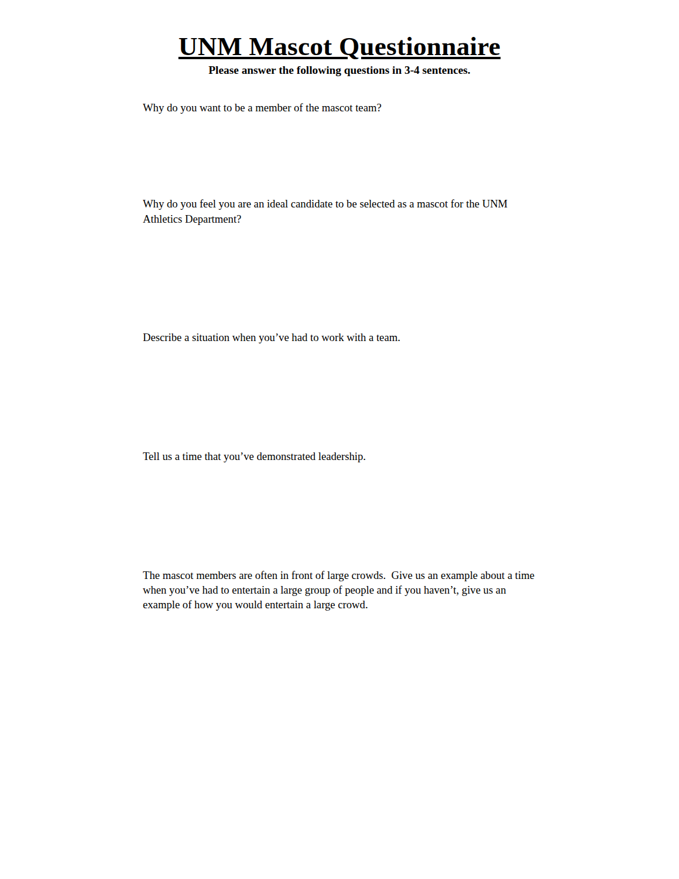UNM Mascot Questionnaire
Please answer the following questions in 3-4 sentences.
Why do you want to be a member of the mascot team?
Why do you feel you are an ideal candidate to be selected as a mascot for the UNM Athletics Department?
Describe a situation when you’ve had to work with a team.
Tell us a time that you’ve demonstrated leadership.
The mascot members are often in front of large crowds. Give us an example about a time when you’ve had to entertain a large group of people and if you haven’t, give us an example of how you would entertain a large crowd.